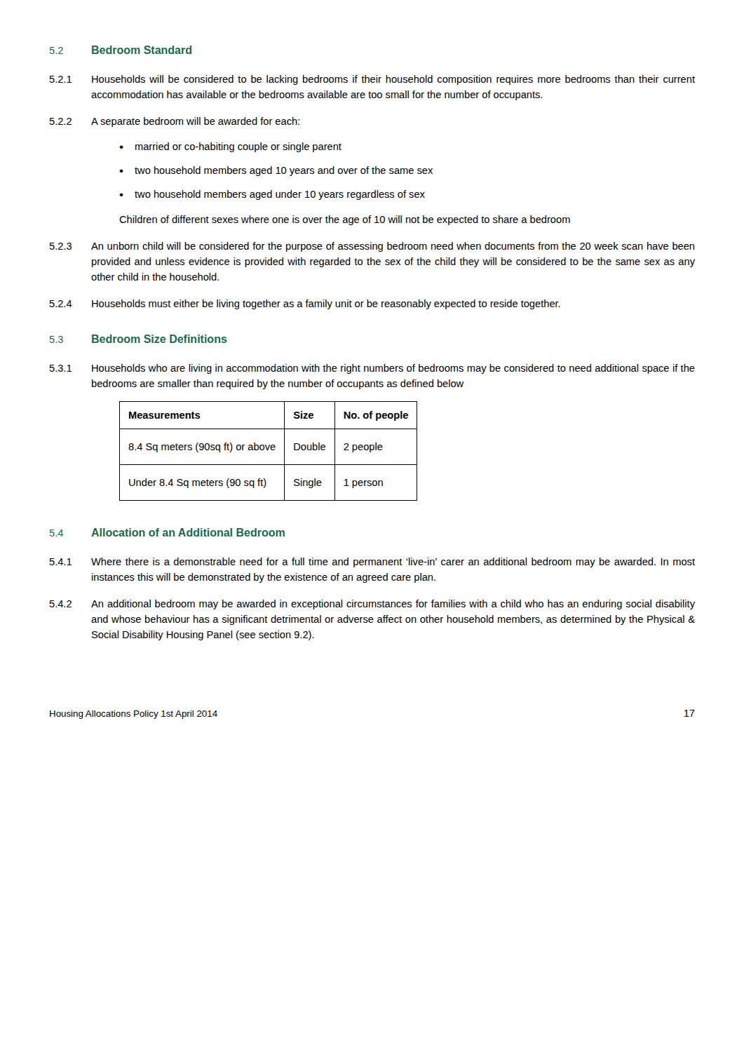5.2
Bedroom Standard
5.2.1
Households will be considered to be lacking bedrooms if their household composition requires more bedrooms than their current accommodation has available or the bedrooms available are too small for the number of occupants.
5.2.2
A separate bedroom will be awarded for each:
married or co-habiting couple or single parent
two household members aged 10 years and over of the same sex
two household members aged under 10 years regardless of sex
Children of different sexes where one is over the age of 10 will not be expected to share a bedroom
5.2.3
An unborn child will be considered for the purpose of assessing bedroom need when documents from the 20 week scan have been provided and unless evidence is provided with regarded to the sex of the child they will be considered to be the same sex as any other child in the household.
5.2.4
Households must either be living together as a family unit or be reasonably expected to reside together.
5.3
Bedroom Size Definitions
5.3.1
Households who are living in accommodation with the right numbers of bedrooms may be considered to need additional space if the bedrooms are smaller than required by the number of occupants as defined below
| Measurements | Size | No. of people |
| --- | --- | --- |
| 8.4 Sq meters (90sq ft) or above | Double | 2 people |
| Under 8.4 Sq meters (90 sq ft) | Single | 1 person |
5.4
Allocation of an Additional Bedroom
5.4.1
Where there is a demonstrable need for a full time and permanent ‘live-in’ carer an additional bedroom may be awarded. In most instances this will be demonstrated by the existence of an agreed care plan.
5.4.2
An additional bedroom may be awarded in exceptional circumstances for families with a child who has an enduring social disability and whose behaviour has a significant detrimental or adverse affect on other household members, as determined by the Physical & Social Disability Housing Panel (see section 9.2).
Housing Allocations Policy 1st April 2014 17